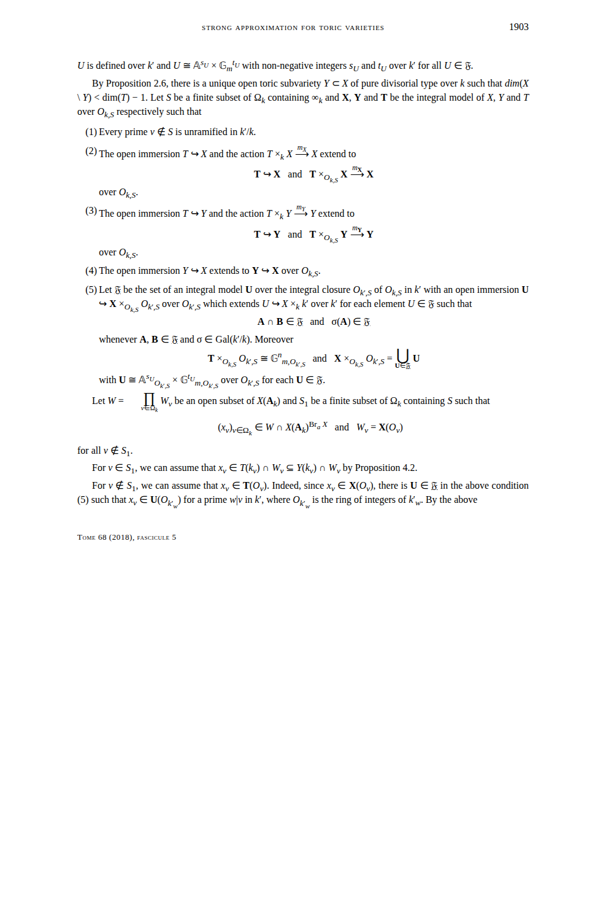strong approximation for toric varieties 1903
U is defined over k′ and U ≅ 𝔸sU × 𝔾mtU with non-negative integers sU and tU over k′ for all U ∈ 𝔉.
By Proposition 2.6, there is a unique open toric subvariety Y ⊂ X of pure divisorial type over k such that dim(X \ Y) < dim(T) − 1. Let S be a finite subset of Ωk containing ∞k and X, Y and T be the integral model of X, Y and T over Ok,S respectively such that
Every prime v ∉ S is unramified in k′/k.
The open immersion T ↪ X and the action T ×k X mX⟶ X extend to
T ↪ X and T ×Ok,S X mX⟶ X
over Ok,S.
The open immersion T ↪ Y and the action T ×k Y mY⟶ Y extend to
T ↪ Y and T ×Ok,S Y mY⟶ Y
over Ok,S.
The open immersion Y ↪ X extends to Y ↪ X over Ok,S.
Let 𝔉 be the set of an integral model U over the integral closure Ok′,S of Ok,S in k′ with an open immersion U ↪ X ×Ok,S Ok′,S over Ok′,S which extends U ↪ X ×k k′ over k′ for each element U ∈ 𝔉 such that
A ∩ B ∈ 𝔉 and σ(A) ∈ 𝔉
whenever A, B ∈ 𝔉 and σ ∈ Gal(k′/k). Moreover
T ×Ok,S Ok′,S ≅ 𝔾nm,Ok′,S and X ×Ok,S Ok′,S = ⋃U∈𝔉 U
with U ≅ 𝔸sUOk′,S × 𝔾tUm,Ok′,S over Ok′,S for each U ∈ 𝔉.
Let W = ∏v∈Ωk Wv be an open subset of X(Ak) and S1 be a finite subset of Ωk containing S such that
(xv)v∈Ωk ∈ W ∩ X(Ak)Bra X and Wv = X(Ov)
for all v ∉ S1.
For v ∈ S1, we can assume that xv ∈ T(kv) ∩ Wv ⊆ Y(kv) ∩ Wv by Proposition 4.2.
For v ∉ S1, we can assume that xv ∈ T(Ov). Indeed, since xv ∈ X(Ov), there is U ∈ 𝔉 in the above condition (5) such that xv ∈ U(Ok′w) for a prime w|v in k′, where Ok′w is the ring of integers of k′w. By the above
Tome 68 (2018), fascicule 5